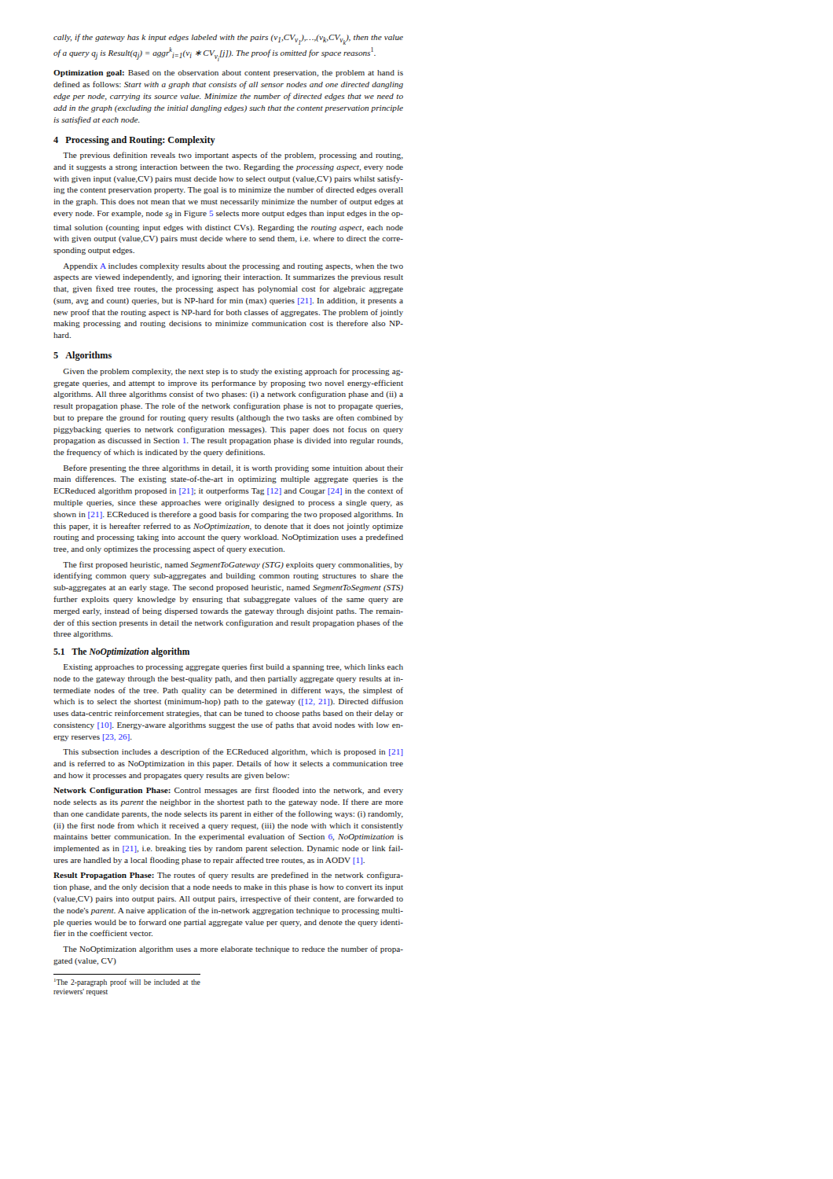cally, if the gateway has k input edges labeled with the pairs (v1,CVv1),…,(vk,CVvk), then the value of a query qj is Result(qj) = aggrki=1(vi ∗ CVvi[j]). The proof is omitted for space reasons1.
Optimization goal: Based on the observation about content preservation, the problem at hand is defined as follows: Start with a graph that consists of all sensor nodes and one directed dangling edge per node, carrying its source value. Minimize the number of directed edges that we need to add in the graph (excluding the initial dangling edges) such that the content preservation principle is satisfied at each node.
4 Processing and Routing: Complexity
The previous definition reveals two important aspects of the problem, processing and routing, and it suggests a strong interaction between the two. Regarding the processing aspect, every node with given input (value,CV) pairs must decide how to select output (value,CV) pairs whilst satisfying the content preservation property. The goal is to minimize the number of directed edges overall in the graph. This does not mean that we must necessarily minimize the number of output edges at every node. For example, node s8 in Figure 5 selects more output edges than input edges in the optimal solution (counting input edges with distinct CVs). Regarding the routing aspect, each node with given output (value,CV) pairs must decide where to send them, i.e. where to direct the corresponding output edges.
Appendix A includes complexity results about the processing and routing aspects, when the two aspects are viewed independently, and ignoring their interaction. It summarizes the previous result that, given fixed tree routes, the processing aspect has polynomial cost for algebraic aggregate (sum, avg and count) queries, but is NP-hard for min (max) queries [21]. In addition, it presents a new proof that the routing aspect is NP-hard for both classes of aggregates. The problem of jointly making processing and routing decisions to minimize communication cost is therefore also NP-hard.
5 Algorithms
Given the problem complexity, the next step is to study the existing approach for processing aggregate queries, and attempt to improve its performance by proposing two novel energy-efficient algorithms. All three algorithms consist of two phases: (i) a network configuration phase and (ii) a result propagation phase. The role of the network configuration phase is not to propagate queries, but to prepare the ground for routing query results (although the two tasks are often combined by piggybacking queries to network configuration messages). This paper does not focus on query propagation as discussed in Section 1. The result propagation phase is divided into regular rounds, the frequency of which is indicated by the query definitions.
Before presenting the three algorithms in detail, it is worth providing some intuition about their main differences. The existing state-of-the-art in optimizing multiple aggregate queries is the ECReduced algorithm proposed in [21]; it outperforms Tag [12] and Cougar [24] in the context of multiple queries, since these approaches were originally designed to process a single query, as shown in [21]. ECReduced is therefore a good basis for comparing the two proposed algorithms. In this paper, it is hereafter referred to as NoOptimization, to denote that it does not jointly optimize routing and processing taking into account the query workload. NoOptimization uses a predefined tree, and only optimizes the processing aspect of query execution.
The first proposed heuristic, named SegmentToGateway (STG) exploits query commonalities, by identifying common query sub-aggregates and building common routing structures to share the sub-aggregates at an early stage. The second proposed heuristic, named SegmentToSegment (STS) further exploits query knowledge by ensuring that subaggregate values of the same query are merged early, instead of being dispersed towards the gateway through disjoint paths. The remainder of this section presents in detail the network configuration and result propagation phases of the three algorithms.
5.1 The NoOptimization algorithm
Existing approaches to processing aggregate queries first build a spanning tree, which links each node to the gateway through the best-quality path, and then partially aggregate query results at intermediate nodes of the tree. Path quality can be determined in different ways, the simplest of which is to select the shortest (minimum-hop) path to the gateway ([12, 21]). Directed diffusion uses data-centric reinforcement strategies, that can be tuned to choose paths based on their delay or consistency [10]. Energy-aware algorithms suggest the use of paths that avoid nodes with low energy reserves [23, 26].
This subsection includes a description of the ECReduced algorithm, which is proposed in [21] and is referred to as NoOptimization in this paper. Details of how it selects a communication tree and how it processes and propagates query results are given below:
Network Configuration Phase: Control messages are first flooded into the network, and every node selects as its parent the neighbor in the shortest path to the gateway node. If there are more than one candidate parents, the node selects its parent in either of the following ways: (i) randomly, (ii) the first node from which it received a query request, (iii) the node with which it consistently maintains better communication. In the experimental evaluation of Section 6, NoOptimization is implemented as in [21], i.e. breaking ties by random parent selection. Dynamic node or link failures are handled by a local flooding phase to repair affected tree routes, as in AODV [1].
Result Propagation Phase: The routes of query results are predefined in the network configuration phase, and the only decision that a node needs to make in this phase is how to convert its input (value,CV) pairs into output pairs. All output pairs, irrespective of their content, are forwarded to the node's parent. A naive application of the in-network aggregation technique to processing multiple queries would be to forward one partial aggregate value per query, and denote the query identifier in the coefficient vector.
The NoOptimization algorithm uses a more elaborate technique to reduce the number of propagated (value, CV)
1The 2-paragraph proof will be included at the reviewers' request